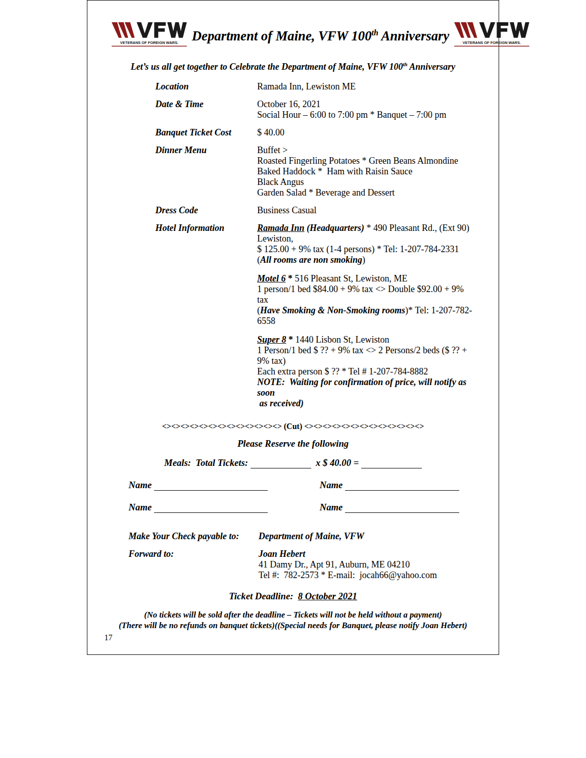VETERANS OF FOREIGN WARS.
Department of Maine, VFW 100th Anniversary
VETERANS OF FOREIGN WARS.
Let’s us all get together to Celebrate the Department of Maine, VFW 100th Anniversary
| Location | Ramada Inn, Lewiston ME |
| Date & Time | October 16, 2021 Social Hour – 6:00 to 7:00 pm * Banquet – 7:00 pm |
| Banquet Ticket Cost | $ 40.00 |
| Dinner Menu | Buffet > Roasted Fingerling Potatoes * Green Beans Almondine Baked Haddock * Ham with Raisin Sauce Black Angus Garden Salad * Beverage and Dessert |
| Dress Code | Business Casual |
| Hotel Information | Ramada Inn (Headquarters) * 490 Pleasant Rd., (Ext 90) Lewiston, $ 125.00 + 9% tax (1-4 persons) * Tel: 1-207-784-2331 ( All rooms are non smoking ) |
| | Motel 6 * 516 Pleasant St, Lewiston, ME 1 person/1 bed $84.00 + 9% tax <> Double $92.00 + 9% tax ( Have Smoking & Non-Smoking rooms )* Tel: 1-207-782-6558 |
| | Super 8 * 1440 Lisbon St, Lewiston 1 Person/1 bed $ ?? + 9% tax <> 2 Persons/2 beds ($ ?? + 9% tax) Each extra person $ ?? * Tel # 1-207-784-8882 NOTE: Waiting for confirmation of price, will notify as soon as received) |
<><><><><><><><><><><><><> (Cut) <><><><><><><><><><><><><>
Please Reserve the following
Meals: Total Tickets: x $ 40.00 =
| Name | Name |
| Name | Name |
| Make Your Check payable to: | Department of Maine, VFW |
| Forward to: | Joan Hebert 41 Damy Dr., Apt 91, Auburn, ME 04210 Tel #: 782-2573 * E-mail: jocah66@yahoo.com |
Ticket Deadline: 8 October 2021
(No tickets will be sold after the deadline – Tickets will not be held without a payment)
(There will be no refunds on banquet tickets)((Special needs for Banquet, please notify Joan Hebert)
17